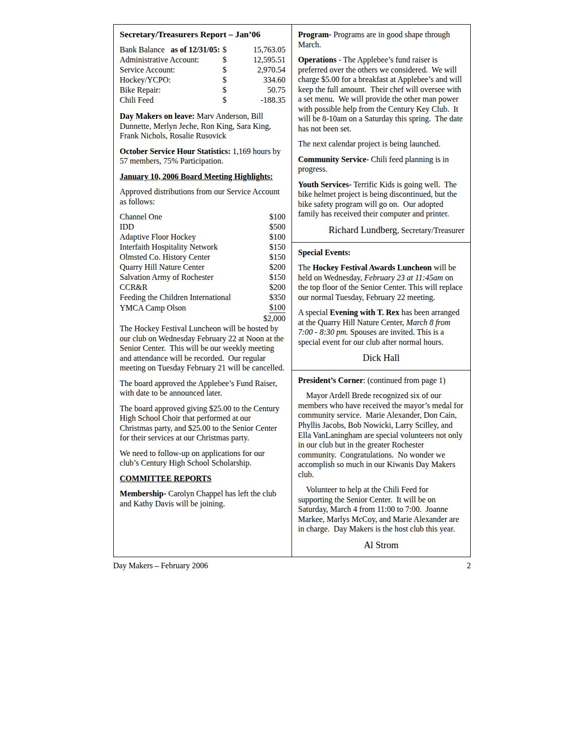Secretary/Treasurers Report – Jan’06
| Bank Balance as of 12/31/05: | $ | 15,763.05 |
| Administrative Account: | $ | 12,595.51 |
| Service Account: | $ | 2,970.54 |
| Hockey/YCPO: | $ | 334.60 |
| Bike Repair: | $ | 50.75 |
| Chili Feed | $ | -188.35 |
Day Makers on leave: Marv Anderson, Bill Dunnette, Merlyn Jeche, Ron King, Sara King, Frank Nichols, Rosalie Rusovick
October Service Hour Statistics: 1,169 hours by 57 members, 75% Participation.
January 10, 2006 Board Meeting Highlights:
Approved distributions from our Service Account as follows:
| Channel One | $100 |
| IDD | $500 |
| Adaptive Floor Hockey | $100 |
| Interfaith Hospitality Network | $150 |
| Olmsted Co. History Center | $150 |
| Quarry Hill Nature Center | $200 |
| Salvation Army of Rochester | $150 |
| CCR&R | $200 |
| Feeding the Children International | $350 |
| YMCA Camp Olson | $100 |
| | $2,000 |
The Hockey Festival Luncheon will be hosted by our club on Wednesday February 22 at Noon at the Senior Center. This will be our weekly meeting and attendance will be recorded. Our regular meeting on Tuesday February 21 will be cancelled.
The board approved the Applebee’s Fund Raiser, with date to be announced later.
The board approved giving $25.00 to the Century High School Choir that performed at our Christmas party, and $25.00 to the Senior Center for their services at our Christmas party.
We need to follow-up on applications for our club’s Century High School Scholarship.
COMMITTEE REPORTS
Membership- Carolyn Chappel has left the club and Kathy Davis will be joining.
Program- Programs are in good shape through March.
Operations - The Applebee’s fund raiser is preferred over the others we considered. We will charge $5.00 for a breakfast at Applebee’s and will keep the full amount. Their chef will oversee with a set menu. We will provide the other man power with possible help from the Century Key Club. It will be 8-10am on a Saturday this spring. The date has not been set.
The next calendar project is being launched.
Community Service- Chili feed planning is in progress.
Youth Services- Terrific Kids is going well. The bike helmet project is being discontinued, but the bike safety program will go on. Our adopted family has received their computer and printer.
Richard Lundberg, Secretary/Treasurer
Special Events:
The Hockey Festival Awards Luncheon will be held on Wednesday, February 23 at 11:45am on the top floor of the Senior Center. This will replace our normal Tuesday, February 22 meeting.
A special Evening with T. Rex has been arranged at the Quarry Hill Nature Center, March 8 from 7:00 - 8:30 pm. Spouses are invited. This is a special event for our club after normal hours.
Dick Hall
President’s Corner: (continued from page 1)
Mayor Ardell Brede recognized six of our members who have received the mayor’s medal for community service. Marie Alexander, Don Cain, Phyllis Jacobs, Bob Nowicki, Larry Scilley, and Ella VanLaningham are special volunteers not only in our club but in the greater Rochester community. Congratulations. No wonder we accomplish so much in our Kiwanis Day Makers club.
Volunteer to help at the Chili Feed for supporting the Senior Center. It will be on Saturday, March 4 from 11:00 to 7:00. Joanne Markee, Marlys McCoy, and Marie Alexander are in charge. Day Makers is the host club this year.
Al Strom
Day Makers – February 2006 2